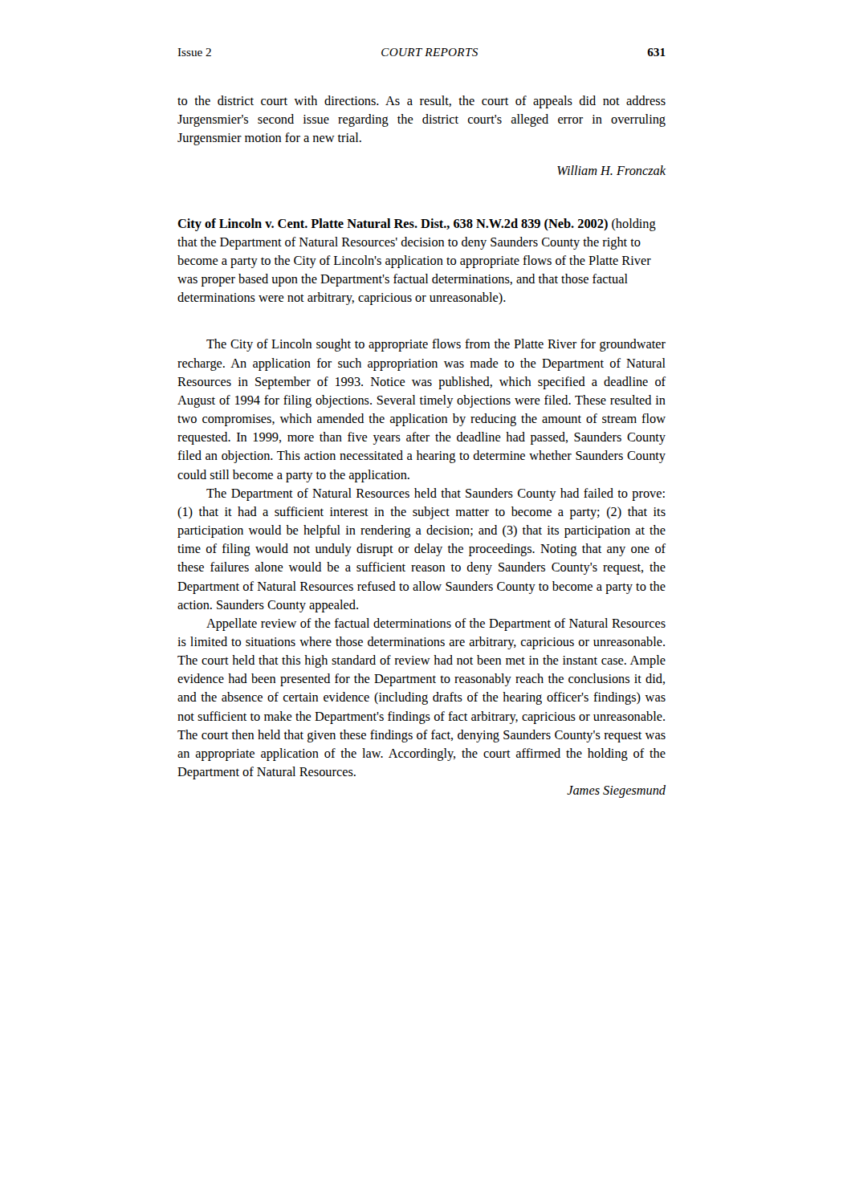Issue 2 COURT REPORTS 631
to the district court with directions. As a result, the court of appeals did not address Jurgensmier's second issue regarding the district court's alleged error in overruling Jurgensmier motion for a new trial.
William H. Fronczak
City of Lincoln v. Cent. Platte Natural Res. Dist., 638 N.W.2d 839 (Neb. 2002) (holding that the Department of Natural Resources' decision to deny Saunders County the right to become a party to the City of Lincoln's application to appropriate flows of the Platte River was proper based upon the Department's factual determinations, and that those factual determinations were not arbitrary, capricious or unreasonable).
The City of Lincoln sought to appropriate flows from the Platte River for groundwater recharge. An application for such appropriation was made to the Department of Natural Resources in September of 1993. Notice was published, which specified a deadline of August of 1994 for filing objections. Several timely objections were filed. These resulted in two compromises, which amended the application by reducing the amount of stream flow requested. In 1999, more than five years after the deadline had passed, Saunders County filed an objection. This action necessitated a hearing to determine whether Saunders County could still become a party to the application.
The Department of Natural Resources held that Saunders County had failed to prove: (1) that it had a sufficient interest in the subject matter to become a party; (2) that its participation would be helpful in rendering a decision; and (3) that its participation at the time of filing would not unduly disrupt or delay the proceedings. Noting that any one of these failures alone would be a sufficient reason to deny Saunders County's request, the Department of Natural Resources refused to allow Saunders County to become a party to the action. Saunders County appealed.
Appellate review of the factual determinations of the Department of Natural Resources is limited to situations where those determinations are arbitrary, capricious or unreasonable. The court held that this high standard of review had not been met in the instant case. Ample evidence had been presented for the Department to reasonably reach the conclusions it did, and the absence of certain evidence (including drafts of the hearing officer's findings) was not sufficient to make the Department's findings of fact arbitrary, capricious or unreasonable. The court then held that given these findings of fact, denying Saunders County's request was an appropriate application of the law. Accordingly, the court affirmed the holding of the Department of Natural Resources.
James Siegesmund